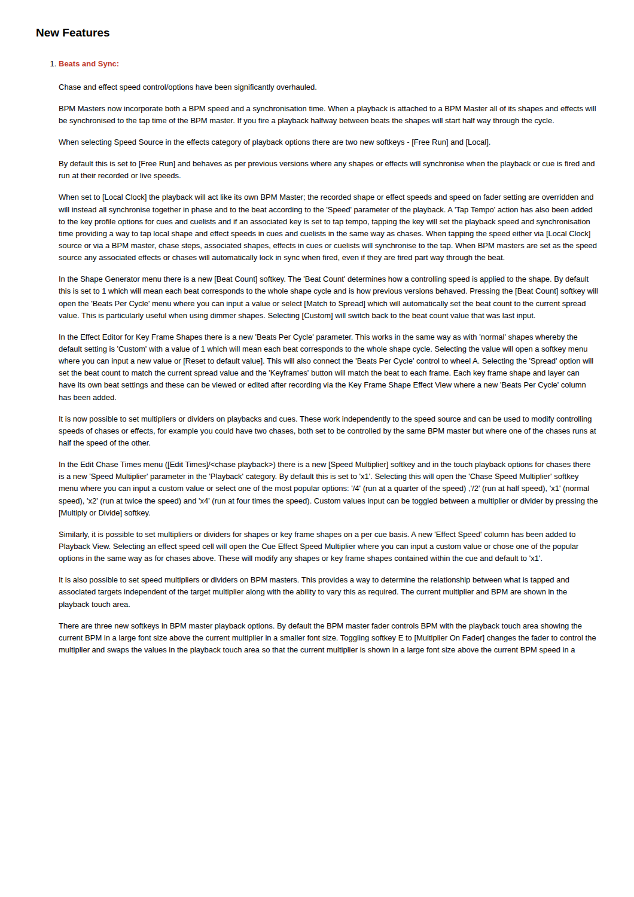New Features
Beats and Sync:
Chase and effect speed control/options have been significantly overhauled.
BPM Masters now incorporate both a BPM speed and a synchronisation time. When a playback is attached to a BPM Master all of its shapes and effects will be synchronised to the tap time of the BPM master. If you fire a playback halfway between beats the shapes will start half way through the cycle.
When selecting Speed Source in the effects category of playback options there are two new softkeys - [Free Run] and [Local].
By default this is set to [Free Run] and behaves as per previous versions where any shapes or effects will synchronise when the playback or cue is fired and run at their recorded or live speeds.
When set to [Local Clock] the playback will act like its own BPM Master; the recorded shape or effect speeds and speed on fader setting are overridden and will instead all synchronise together in phase and to the beat according to the 'Speed' parameter of the playback. A 'Tap Tempo' action has also been added to the key profile options for cues and cuelists and if an associated key is set to tap tempo, tapping the key will set the playback speed and synchronisation time providing a way to tap local shape and effect speeds in cues and cuelists in the same way as chases. When tapping the speed either via [Local Clock] source or via a BPM master, chase steps, associated shapes, effects in cues or cuelists will synchronise to the tap. When BPM masters are set as the speed source any associated effects or chases will automatically lock in sync when fired, even if they are fired part way through the beat.
In the Shape Generator menu there is a new [Beat Count] softkey. The 'Beat Count' determines how a controlling speed is applied to the shape. By default this is set to 1 which will mean each beat corresponds to the whole shape cycle and is how previous versions behaved. Pressing the [Beat Count] softkey will open the 'Beats Per Cycle' menu where you can input a value or select [Match to Spread] which will automatically set the beat count to the current spread value. This is particularly useful when using dimmer shapes. Selecting [Custom] will switch back to the beat count value that was last input.
In the Effect Editor for Key Frame Shapes there is a new 'Beats Per Cycle' parameter. This works in the same way as with 'normal' shapes whereby the default setting is 'Custom' with a value of 1 which will mean each beat corresponds to the whole shape cycle. Selecting the value will open a softkey menu where you can input a new value or [Reset to default value]. This will also connect the 'Beats Per Cycle' control to wheel A. Selecting the 'Spread' option will set the beat count to match the current spread value and the 'Keyframes' button will match the beat to each frame. Each key frame shape and layer can have its own beat settings and these can be viewed or edited after recording via the Key Frame Shape Effect View where a new 'Beats Per Cycle' column has been added.
It is now possible to set multipliers or dividers on playbacks and cues. These work independently to the speed source and can be used to modify controlling speeds of chases or effects, for example you could have two chases, both set to be controlled by the same BPM master but where one of the chases runs at half the speed of the other.
In the Edit Chase Times menu ([Edit Times]/<chase playback>) there is a new [Speed Multiplier] softkey and in the touch playback options for chases there is a new 'Speed Multiplier' parameter in the 'Playback' category. By default this is set to 'x1'. Selecting this will open the 'Chase Speed Multiplier' softkey menu where you can input a custom value or select one of the most popular options: '/4' (run at a quarter of the speed) ,'/2' (run at half speed), 'x1' (normal speed), 'x2' (run at twice the speed) and 'x4' (run at four times the speed). Custom values input can be toggled between a multiplier or divider by pressing the [Multiply or Divide] softkey.
Similarly, it is possible to set multipliers or dividers for shapes or key frame shapes on a per cue basis. A new 'Effect Speed' column has been added to Playback View. Selecting an effect speed cell will open the Cue Effect Speed Multiplier where you can input a custom value or chose one of the popular options in the same way as for chases above. These will modify any shapes or key frame shapes contained within the cue and default to 'x1'.
It is also possible to set speed multipliers or dividers on BPM masters. This provides a way to determine the relationship between what is tapped and associated targets independent of the target multiplier along with the ability to vary this as required. The current multiplier and BPM are shown in the playback touch area.
There are three new softkeys in BPM master playback options. By default the BPM master fader controls BPM with the playback touch area showing the current BPM in a large font size above the current multiplier in a smaller font size. Toggling softkey E to [Multiplier On Fader] changes the fader to control the multiplier and swaps the values in the playback touch area so that the current multiplier is shown in a large font size above the current BPM speed in a